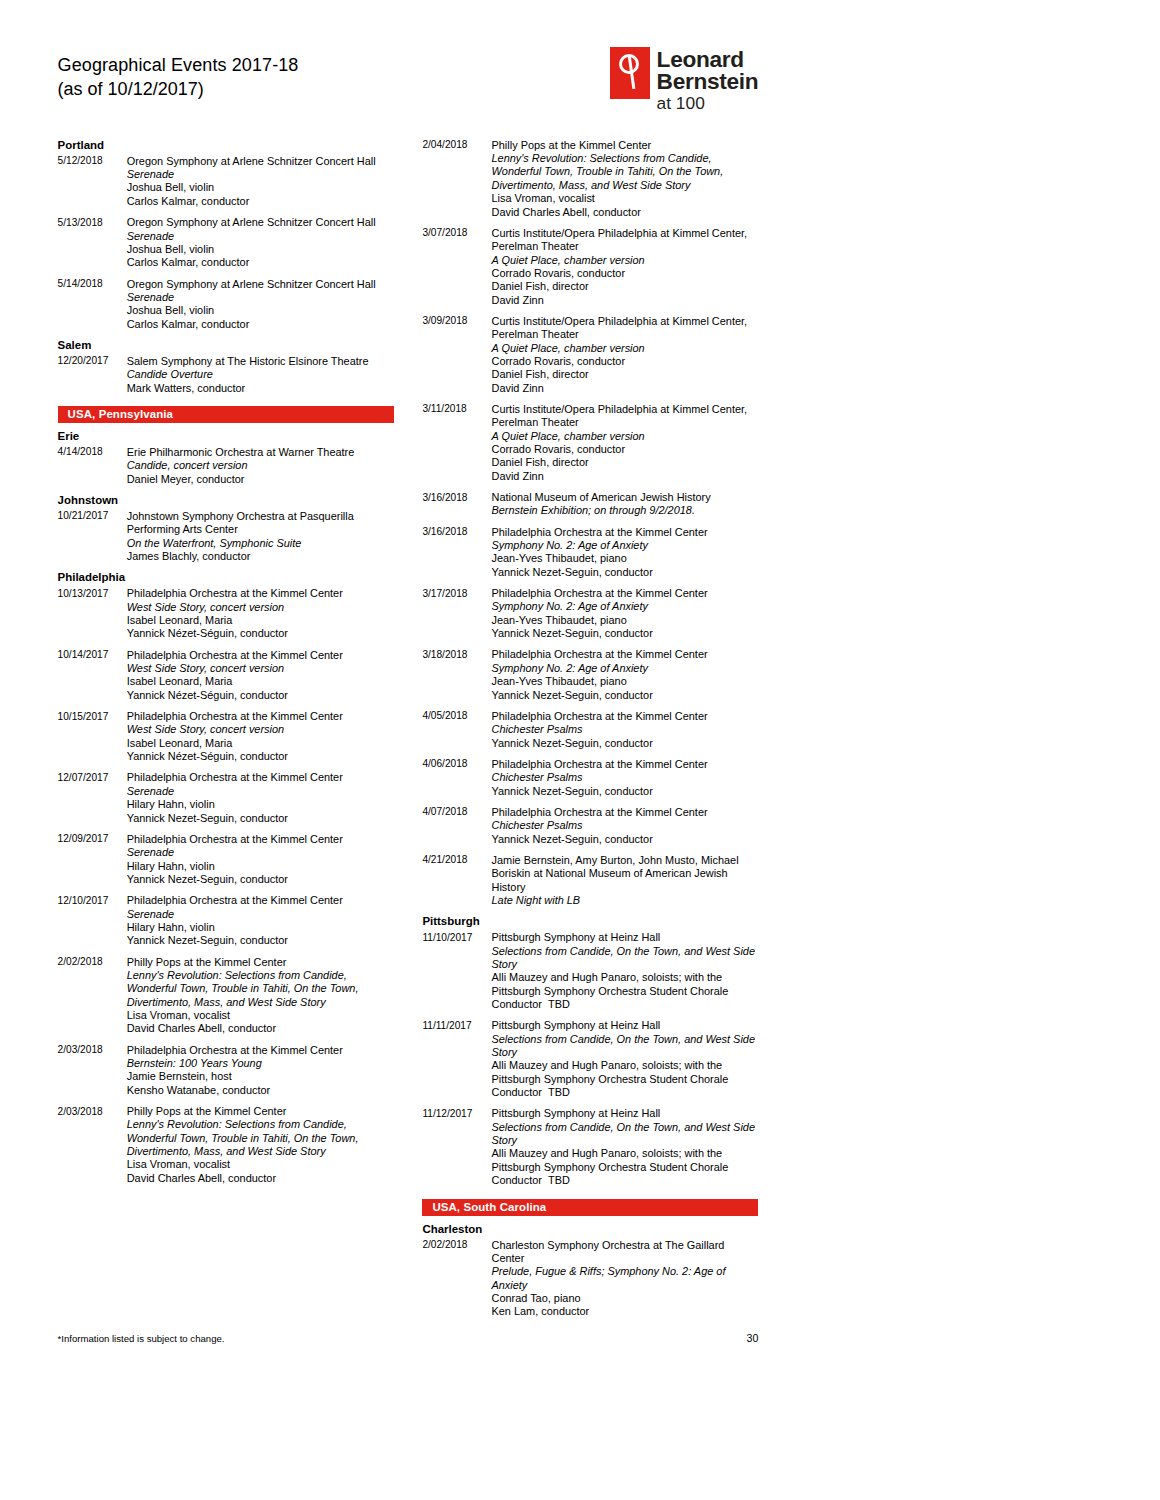Geographical Events 2017-18
(as of 10/12/2017)
Leonard Bernstein at 100
Portland
5/12/2018
Oregon Symphony at Arlene Schnitzer Concert Hall
Serenade
Joshua Bell, violin
Carlos Kalmar, conductor
5/13/2018
Oregon Symphony at Arlene Schnitzer Concert Hall
Serenade
Joshua Bell, violin
Carlos Kalmar, conductor
5/14/2018
Oregon Symphony at Arlene Schnitzer Concert Hall
Serenade
Joshua Bell, violin
Carlos Kalmar, conductor
Salem
12/20/2017
Salem Symphony at The Historic Elsinore Theatre
Candide Overture
Mark Watters, conductor
USA, Pennsylvania
Erie
4/14/2018
Erie Philharmonic Orchestra at Warner Theatre
Candide, concert version
Daniel Meyer, conductor
Johnstown
10/21/2017
Johnstown Symphony Orchestra at Pasquerilla Performing Arts Center
On the Waterfront, Symphonic Suite
James Blachly, conductor
Philadelphia
10/13/2017
Philadelphia Orchestra at the Kimmel Center
West Side Story, concert version
Isabel Leonard, Maria
Yannick Nézet-Séguin, conductor
10/14/2017
Philadelphia Orchestra at the Kimmel Center
West Side Story, concert version
Isabel Leonard, Maria
Yannick Nézet-Séguin, conductor
10/15/2017
Philadelphia Orchestra at the Kimmel Center
West Side Story, concert version
Isabel Leonard, Maria
Yannick Nézet-Séguin, conductor
12/07/2017
Philadelphia Orchestra at the Kimmel Center
Serenade
Hilary Hahn, violin
Yannick Nezet-Seguin, conductor
12/09/2017
Philadelphia Orchestra at the Kimmel Center
Serenade
Hilary Hahn, violin
Yannick Nezet-Seguin, conductor
12/10/2017
Philadelphia Orchestra at the Kimmel Center
Serenade
Hilary Hahn, violin
Yannick Nezet-Seguin, conductor
2/02/2018
Philly Pops at the Kimmel Center
Lenny's Revolution: Selections from Candide, Wonderful Town, Trouble in Tahiti, On the Town, Divertimento, Mass, and West Side Story
Lisa Vroman, vocalist
David Charles Abell, conductor
2/03/2018
Philadelphia Orchestra at the Kimmel Center
Bernstein: 100 Years Young
Jamie Bernstein, host
Kensho Watanabe, conductor
2/03/2018
Philly Pops at the Kimmel Center
Lenny's Revolution: Selections from Candide, Wonderful Town, Trouble in Tahiti, On the Town, Divertimento, Mass, and West Side Story
Lisa Vroman, vocalist
David Charles Abell, conductor
2/04/2018
Philly Pops at the Kimmel Center
Lenny's Revolution: Selections from Candide, Wonderful Town, Trouble in Tahiti, On the Town, Divertimento, Mass, and West Side Story
Lisa Vroman, vocalist
David Charles Abell, conductor
3/07/2018
Curtis Institute/Opera Philadelphia at Kimmel Center, Perelman Theater
A Quiet Place, chamber version
Corrado Rovaris, conductor
Daniel Fish, director
David Zinn
3/09/2018
Curtis Institute/Opera Philadelphia at Kimmel Center, Perelman Theater
A Quiet Place, chamber version
Corrado Rovaris, conductor
Daniel Fish, director
David Zinn
3/11/2018
Curtis Institute/Opera Philadelphia at Kimmel Center, Perelman Theater
A Quiet Place, chamber version
Corrado Rovaris, conductor
Daniel Fish, director
David Zinn
3/16/2018
National Museum of American Jewish History
Bernstein Exhibition; on through 9/2/2018.
3/16/2018
Philadelphia Orchestra at the Kimmel Center
Symphony No. 2: Age of Anxiety
Jean-Yves Thibaudet, piano
Yannick Nezet-Seguin, conductor
3/17/2018
Philadelphia Orchestra at the Kimmel Center
Symphony No. 2: Age of Anxiety
Jean-Yves Thibaudet, piano
Yannick Nezet-Seguin, conductor
3/18/2018
Philadelphia Orchestra at the Kimmel Center
Symphony No. 2: Age of Anxiety
Jean-Yves Thibaudet, piano
Yannick Nezet-Seguin, conductor
4/05/2018
Philadelphia Orchestra at the Kimmel Center
Chichester Psalms
Yannick Nezet-Seguin, conductor
4/06/2018
Philadelphia Orchestra at the Kimmel Center
Chichester Psalms
Yannick Nezet-Seguin, conductor
4/07/2018
Philadelphia Orchestra at the Kimmel Center
Chichester Psalms
Yannick Nezet-Seguin, conductor
4/21/2018
Jamie Bernstein, Amy Burton, John Musto, Michael Boriskin at National Museum of American Jewish History
Late Night with LB
Pittsburgh
11/10/2017
Pittsburgh Symphony at Heinz Hall
Selections from Candide, On the Town, and West Side Story
Alli Mauzey and Hugh Panaro, soloists; with the Pittsburgh Symphony Orchestra Student Chorale
Conductor TBD
11/11/2017
Pittsburgh Symphony at Heinz Hall
Selections from Candide, On the Town, and West Side Story
Alli Mauzey and Hugh Panaro, soloists; with the Pittsburgh Symphony Orchestra Student Chorale
Conductor TBD
11/12/2017
Pittsburgh Symphony at Heinz Hall
Selections from Candide, On the Town, and West Side Story
Alli Mauzey and Hugh Panaro, soloists; with the Pittsburgh Symphony Orchestra Student Chorale
Conductor TBD
USA, South Carolina
Charleston
2/02/2018
Charleston Symphony Orchestra at The Gaillard Center
Prelude, Fugue & Riffs; Symphony No. 2: Age of Anxiety
Conrad Tao, piano
Ken Lam, conductor
*Information listed is subject to change.
30